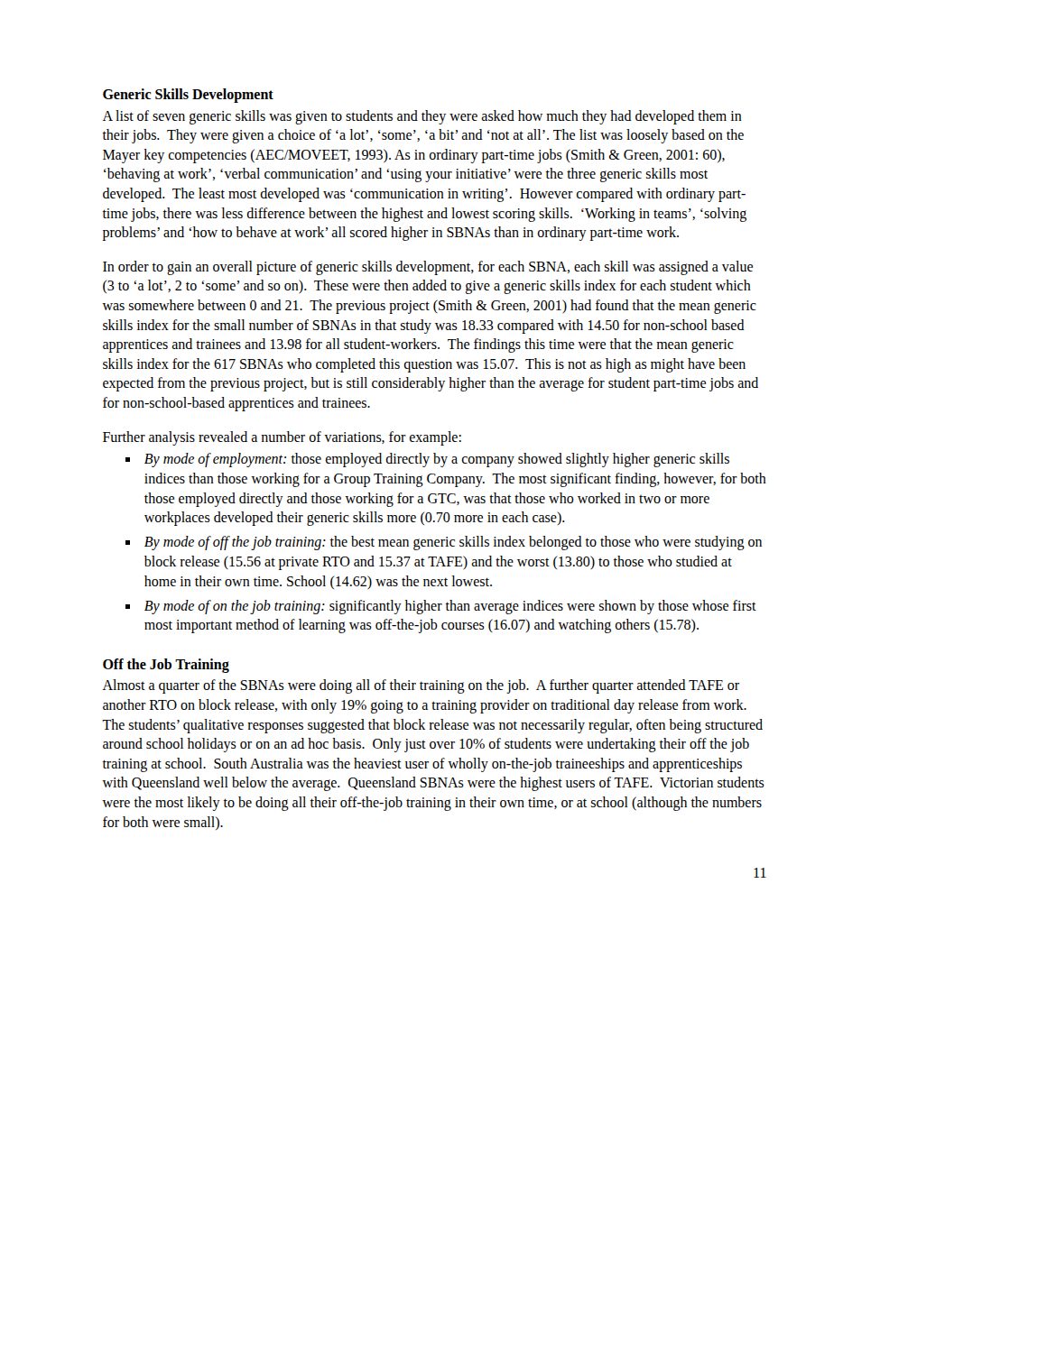Generic Skills Development
A list of seven generic skills was given to students and they were asked how much they had developed them in their jobs. They were given a choice of ‘a lot’, ‘some’, ‘a bit’ and ‘not at all’. The list was loosely based on the Mayer key competencies (AEC/MOVEET, 1993). As in ordinary part-time jobs (Smith & Green, 2001: 60), ‘behaving at work’, ‘verbal communication’ and ‘using your initiative’ were the three generic skills most developed. The least most developed was ‘communication in writing’. However compared with ordinary part-time jobs, there was less difference between the highest and lowest scoring skills. ‘Working in teams’, ‘solving problems’ and ‘how to behave at work’ all scored higher in SBNAs than in ordinary part-time work.
In order to gain an overall picture of generic skills development, for each SBNA, each skill was assigned a value (3 to ‘a lot’, 2 to ‘some’ and so on). These were then added to give a generic skills index for each student which was somewhere between 0 and 21. The previous project (Smith & Green, 2001) had found that the mean generic skills index for the small number of SBNAs in that study was 18.33 compared with 14.50 for non-school based apprentices and trainees and 13.98 for all student-workers. The findings this time were that the mean generic skills index for the 617 SBNAs who completed this question was 15.07. This is not as high as might have been expected from the previous project, but is still considerably higher than the average for student part-time jobs and for non-school-based apprentices and trainees.
Further analysis revealed a number of variations, for example:
By mode of employment: those employed directly by a company showed slightly higher generic skills indices than those working for a Group Training Company. The most significant finding, however, for both those employed directly and those working for a GTC, was that those who worked in two or more workplaces developed their generic skills more (0.70 more in each case).
By mode of off the job training: the best mean generic skills index belonged to those who were studying on block release (15.56 at private RTO and 15.37 at TAFE) and the worst (13.80) to those who studied at home in their own time. School (14.62) was the next lowest.
By mode of on the job training: significantly higher than average indices were shown by those whose first most important method of learning was off-the-job courses (16.07) and watching others (15.78).
Off the Job Training
Almost a quarter of the SBNAs were doing all of their training on the job. A further quarter attended TAFE or another RTO on block release, with only 19% going to a training provider on traditional day release from work. The students’ qualitative responses suggested that block release was not necessarily regular, often being structured around school holidays or on an ad hoc basis. Only just over 10% of students were undertaking their off the job training at school. South Australia was the heaviest user of wholly on-the-job traineeships and apprenticeships with Queensland well below the average. Queensland SBNAs were the highest users of TAFE. Victorian students were the most likely to be doing all their off-the-job training in their own time, or at school (although the numbers for both were small).
11